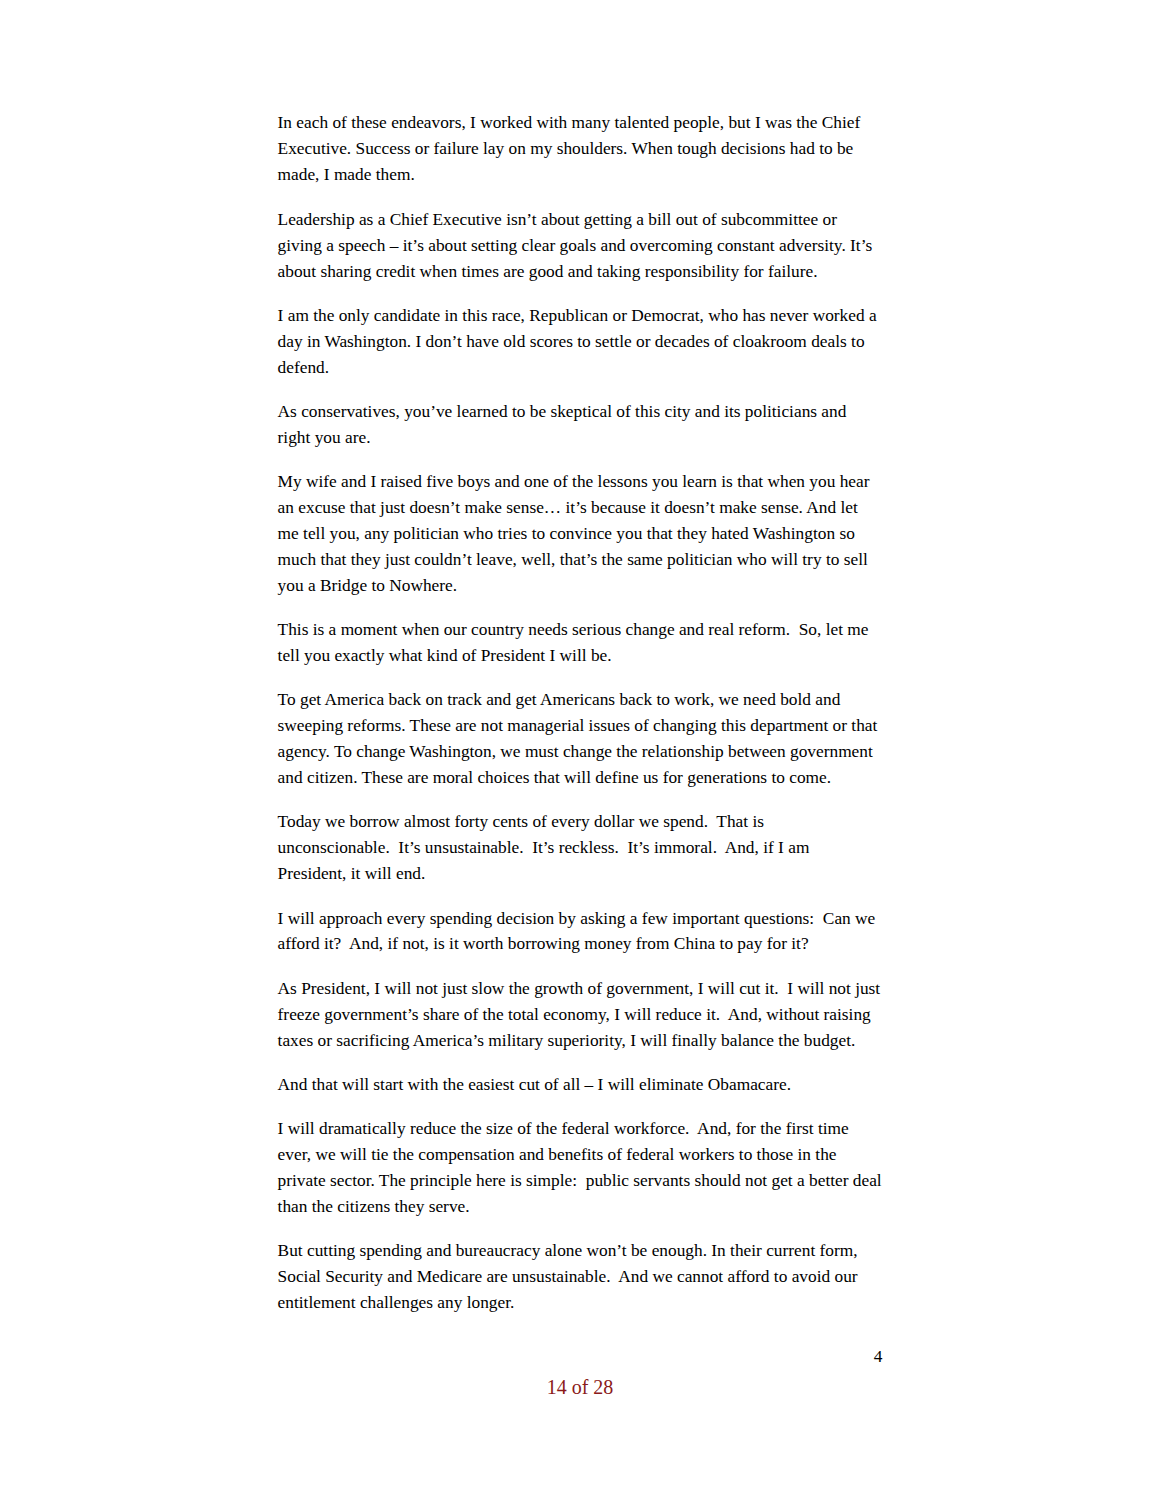In each of these endeavors, I worked with many talented people, but I was the Chief Executive. Success or failure lay on my shoulders. When tough decisions had to be made, I made them.
Leadership as a Chief Executive isn’t about getting a bill out of subcommittee or giving a speech – it’s about setting clear goals and overcoming constant adversity. It’s about sharing credit when times are good and taking responsibility for failure.
I am the only candidate in this race, Republican or Democrat, who has never worked a day in Washington. I don’t have old scores to settle or decades of cloakroom deals to defend.
As conservatives, you’ve learned to be skeptical of this city and its politicians and right you are.
My wife and I raised five boys and one of the lessons you learn is that when you hear an excuse that just doesn’t make sense… it’s because it doesn’t make sense. And let me tell you, any politician who tries to convince you that they hated Washington so much that they just couldn’t leave, well, that’s the same politician who will try to sell you a Bridge to Nowhere.
This is a moment when our country needs serious change and real reform. So, let me tell you exactly what kind of President I will be.
To get America back on track and get Americans back to work, we need bold and sweeping reforms. These are not managerial issues of changing this department or that agency. To change Washington, we must change the relationship between government and citizen. These are moral choices that will define us for generations to come.
Today we borrow almost forty cents of every dollar we spend. That is unconscionable. It’s unsustainable. It’s reckless. It’s immoral. And, if I am President, it will end.
I will approach every spending decision by asking a few important questions: Can we afford it? And, if not, is it worth borrowing money from China to pay for it?
As President, I will not just slow the growth of government, I will cut it. I will not just freeze government’s share of the total economy, I will reduce it. And, without raising taxes or sacrificing America’s military superiority, I will finally balance the budget.
And that will start with the easiest cut of all – I will eliminate Obamacare.
I will dramatically reduce the size of the federal workforce. And, for the first time ever, we will tie the compensation and benefits of federal workers to those in the private sector. The principle here is simple: public servants should not get a better deal than the citizens they serve.
But cutting spending and bureaucracy alone won’t be enough. In their current form, Social Security and Medicare are unsustainable. And we cannot afford to avoid our entitlement challenges any longer.
4
14 of 28